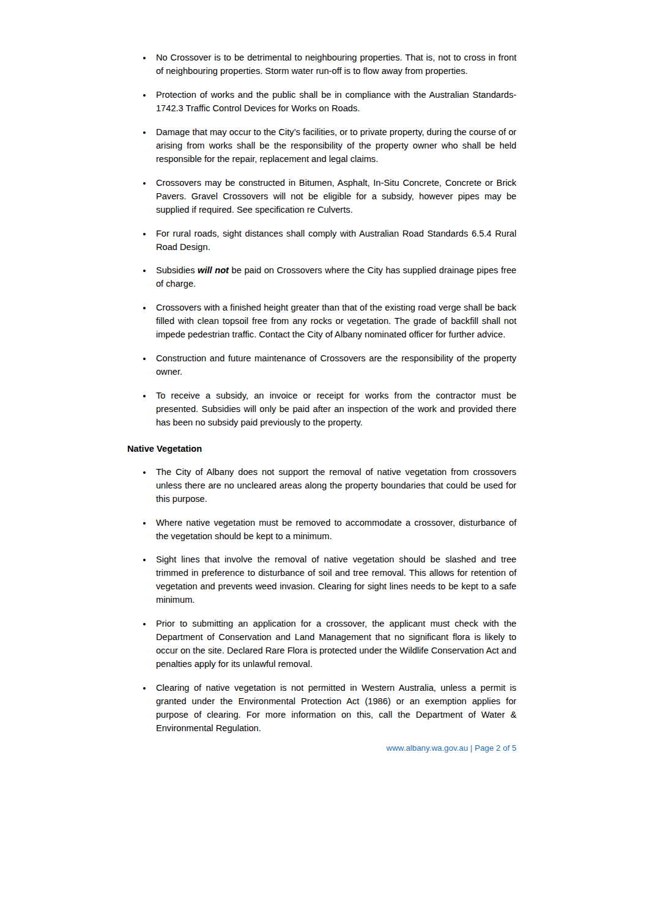No Crossover is to be detrimental to neighbouring properties. That is, not to cross in front of neighbouring properties. Storm water run-off is to flow away from properties.
Protection of works and the public shall be in compliance with the Australian Standards-1742.3 Traffic Control Devices for Works on Roads.
Damage that may occur to the City’s facilities, or to private property, during the course of or arising from works shall be the responsibility of the property owner who shall be held responsible for the repair, replacement and legal claims.
Crossovers may be constructed in Bitumen, Asphalt, In-Situ Concrete, Concrete or Brick Pavers. Gravel Crossovers will not be eligible for a subsidy, however pipes may be supplied if required. See specification re Culverts.
For rural roads, sight distances shall comply with Australian Road Standards 6.5.4 Rural Road Design.
Subsidies will not be paid on Crossovers where the City has supplied drainage pipes free of charge.
Crossovers with a finished height greater than that of the existing road verge shall be back filled with clean topsoil free from any rocks or vegetation. The grade of backfill shall not impede pedestrian traffic. Contact the City of Albany nominated officer for further advice.
Construction and future maintenance of Crossovers are the responsibility of the property owner.
To receive a subsidy, an invoice or receipt for works from the contractor must be presented. Subsidies will only be paid after an inspection of the work and provided there has been no subsidy paid previously to the property.
Native Vegetation
The City of Albany does not support the removal of native vegetation from crossovers unless there are no uncleared areas along the property boundaries that could be used for this purpose.
Where native vegetation must be removed to accommodate a crossover, disturbance of the vegetation should be kept to a minimum.
Sight lines that involve the removal of native vegetation should be slashed and tree trimmed in preference to disturbance of soil and tree removal. This allows for retention of vegetation and prevents weed invasion. Clearing for sight lines needs to be kept to a safe minimum.
Prior to submitting an application for a crossover, the applicant must check with the Department of Conservation and Land Management that no significant flora is likely to occur on the site. Declared Rare Flora is protected under the Wildlife Conservation Act and penalties apply for its unlawful removal.
Clearing of native vegetation is not permitted in Western Australia, unless a permit is granted under the Environmental Protection Act (1986) or an exemption applies for purpose of clearing. For more information on this, call the Department of Water & Environmental Regulation.
www.albany.wa.gov.au | Page 2 of 5